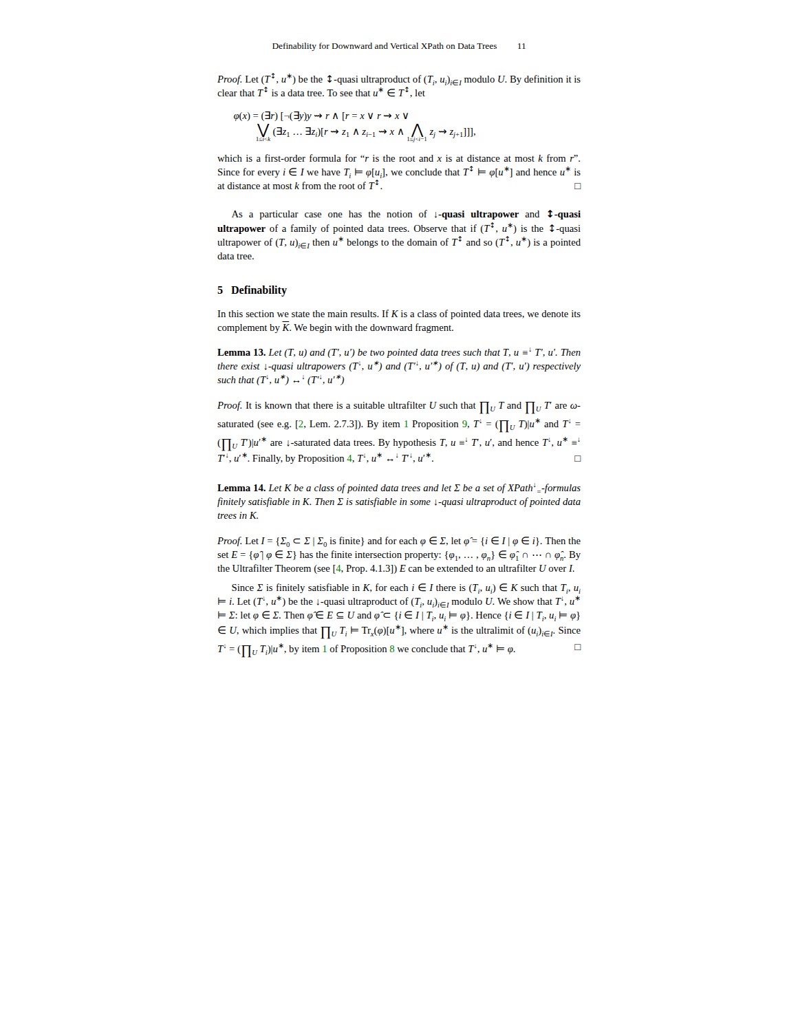Definability for Downward and Vertical XPath on Data Trees11
Proof. Let (T↕, u∗) be the ↕-quasi ultraproduct of (Ti, ui)i∈I modulo U. By definition it is clear that T↕ is a data tree. To see that u∗ ∈ T↕, let
φ(x) = (∃r) [¬(∃y)y ⇝ r ∧ [r = x ∨ r ⇝ x ∨
⋁1≤i<k (∃z1 … ∃zi)[r ⇝ z1 ∧ zi−1 ⇝ x ∧ ⋀1≤j<i−1 zj ⇝ zj+1]]],
which is a first-order formula for “r is the root and x is at distance at most k from r”. Since for every i ∈ I we have Ti ⊨ φ[ui], we conclude that T↕ ⊨ φ[u∗] and hence u∗ is at distance at most k from the root of T↕. □
As a particular case one has the notion of ↓-quasi ultrapower and ↕-quasi ultrapower of a family of pointed data trees. Observe that if (T↕, u∗) is the ↕-quasi ultrapower of (T, u)i∈I then u∗ belongs to the domain of T↕ and so (T↕, u∗) is a pointed data tree.
5 Definability
In this section we state the main results. If K is a class of pointed data trees, we denote its complement by K. We begin with the downward fragment.
Lemma 13. Let (T, u) and (T′, u′) be two pointed data trees such that T, u ≡↓ T′, u′. Then there exist ↓-quasi ultrapowers (T↓, u∗) and (T′↓, u′∗) of (T, u) and (T′, u′) respectively such that (T↓, u∗) ↔↓ (T′↓, u′∗)
Proof. It is known that there is a suitable ultrafilter U such that ∏U T and ∏U T′ are ω-saturated (see e.g. [2, Lem. 2.7.3]). By item 1 Proposition 9, T↓ = (∏U T)|u∗ and T↓ = (∏U T′)|u′∗ are ↓-saturated data trees. By hypothesis T, u ≡↓ T′, u′, and hence T↓, u∗ ≡↓ T′↓, u′∗. Finally, by Proposition 4, T↓, u∗ ↔↓ T′↓, u′∗. □
Lemma 14. Let K be a class of pointed data trees and let Σ be a set of XPath↓=-formulas finitely satisfiable in K. Then Σ is satisfiable in some ↓-quasi ultraproduct of pointed data trees in K.
Proof. Let I = {Σ0 ⊂ Σ | Σ0 is finite} and for each φ ∈ Σ, let φ̂ = {i ∈ I | φ ∈ i}. Then the set E = {φ̂ | φ ∈ Σ} has the finite intersection property: {φ1, … , φn} ∈ φ̂1 ∩ ⋯ ∩ φ̂n. By the Ultrafilter Theorem (see [4, Prop. 4.1.3]) E can be extended to an ultrafilter U over I.
Since Σ is finitely satisfiable in K, for each i ∈ I there is (Ti, ui) ∈ K such that Ti, ui ⊨ i. Let (T↓, u∗) be the ↓-quasi ultraproduct of (Ti, ui)i∈I modulo U. We show that T↓, u∗ ⊨ Σ: let φ ∈ Σ. Then φ̂ ∈ E ⊆ U and φ̂ ⊂ {i ∈ I | Ti, ui ⊨ φ}. Hence {i ∈ I | Ti, ui ⊨ φ} ∈ U, which implies that ∏U Ti ⊨ Trx(φ)[u∗], where u∗ is the ultralimit of (ui)i∈I. Since T↓ = (∏U Ti)|u∗, by item 1 of Proposition 8 we conclude that T↓, u∗ ⊨ φ. □